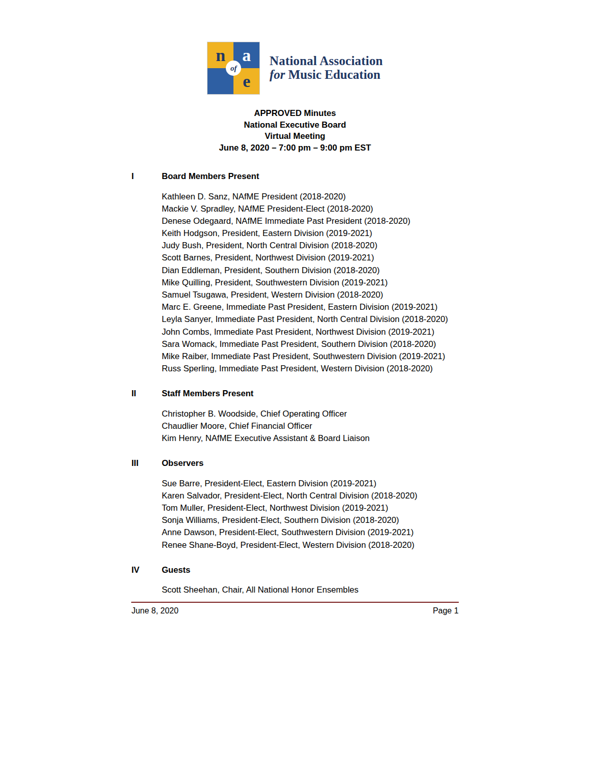n a e of
National Association
for Music Education
APPROVED Minutes
National Executive Board
Virtual Meeting
June 8, 2020 – 7:00 pm – 9:00 pm EST
I Board Members Present
Kathleen D. Sanz, NAfME President (2018-2020)
Mackie V. Spradley, NAfME President-Elect (2018-2020)
Denese Odegaard, NAfME Immediate Past President (2018-2020)
Keith Hodgson, President, Eastern Division (2019-2021)
Judy Bush, President, North Central Division (2018-2020)
Scott Barnes, President, Northwest Division (2019-2021)
Dian Eddleman, President, Southern Division (2018-2020)
Mike Quilling, President, Southwestern Division (2019-2021)
Samuel Tsugawa, President, Western Division (2018-2020)
Marc E. Greene, Immediate Past President, Eastern Division (2019-2021)
Leyla Sanyer, Immediate Past President, North Central Division (2018-2020)
John Combs, Immediate Past President, Northwest Division (2019-2021)
Sara Womack, Immediate Past President, Southern Division (2018-2020)
Mike Raiber, Immediate Past President, Southwestern Division (2019-2021)
Russ Sperling, Immediate Past President, Western Division (2018-2020)
II Staff Members Present
Christopher B. Woodside, Chief Operating Officer
Chaudlier Moore, Chief Financial Officer
Kim Henry, NAfME Executive Assistant & Board Liaison
III Observers
Sue Barre, President-Elect, Eastern Division (2019-2021)
Karen Salvador, President-Elect, North Central Division (2018-2020)
Tom Muller, President-Elect, Northwest Division (2019-2021)
Sonja Williams, President-Elect, Southern Division (2018-2020)
Anne Dawson, President-Elect, Southwestern Division (2019-2021)
Renee Shane-Boyd, President-Elect, Western Division (2018-2020)
IV Guests
Scott Sheehan, Chair, All National Honor Ensembles
June 8, 2020 Page 1